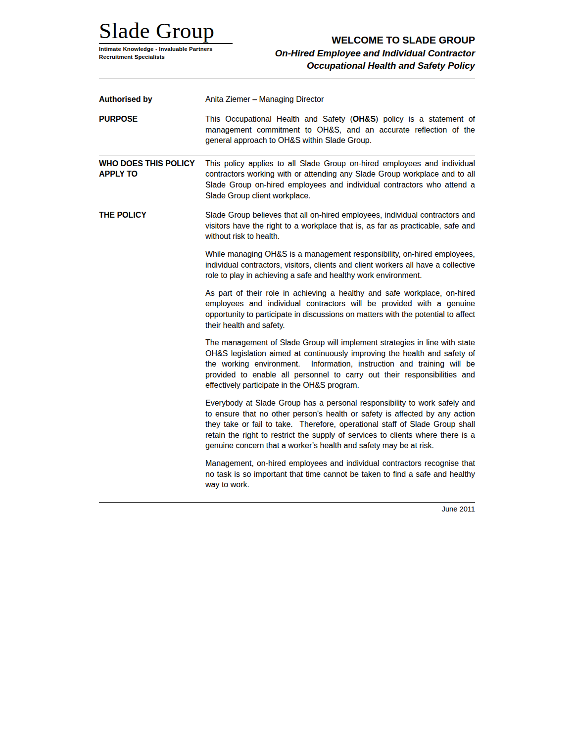Slade Group
Intimate Knowledge - Invaluable Partners Recruitment Specialists
WELCOME TO SLADE GROUP
On-Hired Employee and Individual Contractor
Occupational Health and Safety Policy
| Authorised by | Anita Ziemer – Managing Director |
| PURPOSE | This Occupational Health and Safety ( OH&S ) policy is a statement of management commitment to OH&S, and an accurate reflection of the general approach to OH&S within Slade Group. |
| WHO DOES THIS POLICY APPLY TO | This policy applies to all Slade Group on-hired employees and individual contractors working with or attending any Slade Group workplace and to all Slade Group on-hired employees and individual contractors who attend a Slade Group client workplace. |
| THE POLICY | Slade Group believes that all on-hired employees, individual contractors and visitors have the right to a workplace that is, as far as practicable, safe and without risk to health. While managing OH&S is a management responsibility, on-hired employees, individual contractors, visitors, clients and client workers all have a collective role to play in achieving a safe and healthy work environment. As part of their role in achieving a healthy and safe workplace, on-hired employees and individual contractors will be provided with a genuine opportunity to participate in discussions on matters with the potential to affect their health and safety. The management of Slade Group will implement strategies in line with state OH&S legislation aimed at continuously improving the health and safety of the working environment. Information, instruction and training will be provided to enable all personnel to carry out their responsibilities and effectively participate in the OH&S program. Everybody at Slade Group has a personal responsibility to work safely and to ensure that no other person's health or safety is affected by any action they take or fail to take. Therefore, operational staff of Slade Group shall retain the right to restrict the supply of services to clients where there is a genuine concern that a worker’s health and safety may be at risk. Management, on-hired employees and individual contractors recognise that no task is so important that time cannot be taken to find a safe and healthy way to work. |
June 2011